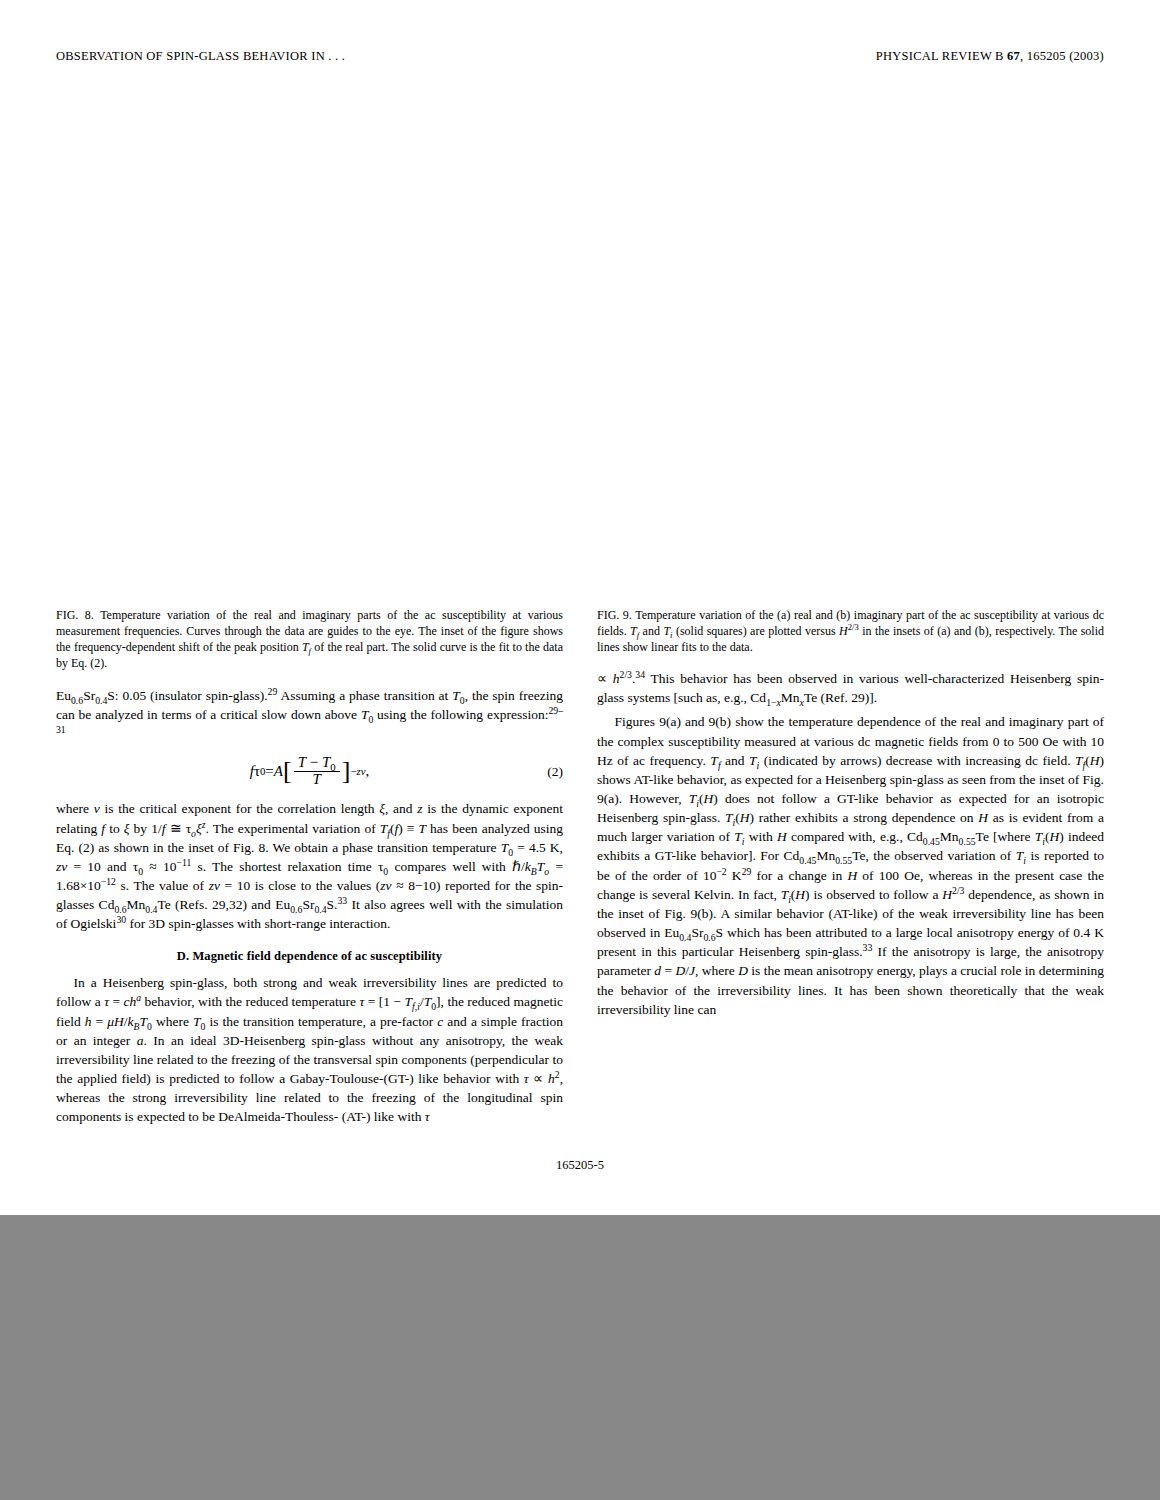Observation of spin-glass behavior in . . .
Physical Review B 67, 165205 (2003)
FIG. 8. Temperature variation of the real and imaginary parts of the ac susceptibility at various measurement frequencies. Curves through the data are guides to the eye. The inset of the figure shows the frequency-dependent shift of the peak position Tf of the real part. The solid curve is the fit to the data by Eq. (2).
Eu0.6Sr0.4S: 0.05 (insulator spin-glass).29 Assuming a phase transition at T0, the spin freezing can be analyzed in terms of a critical slow down above T0 using the following expression:29–31
fτ0 = A [ T − T0 T ]−zν, (2)
where ν is the critical exponent for the correlation length ξ, and z is the dynamic exponent relating f to ξ by 1/f ≅ τoξz. The experimental variation of Tf(f) ≡ T has been analyzed using Eq. (2) as shown in the inset of Fig. 8. We obtain a phase transition temperature T0 = 4.5 K, zν = 10 and τ0 ≈ 10−11 s. The shortest relaxation time τ0 compares well with ℏ/kBTo = 1.68×10−12 s. The value of zν = 10 is close to the values (zν ≈ 8−10) reported for the spin-glasses Cd0.6Mn0.4Te (Refs. 29,32) and Eu0.6Sr0.4S.33 It also agrees well with the simulation of Ogielski30 for 3D spin-glasses with short-range interaction.
D. Magnetic field dependence of ac susceptibility
In a Heisenberg spin-glass, both strong and weak irreversibility lines are predicted to follow a τ = cha behavior, with the reduced temperature τ = [1 − Tf,i/T0], the reduced magnetic field h = μH/kBT0 where T0 is the transition temperature, a pre-factor c and a simple fraction or an integer a. In an ideal 3D-Heisenberg spin-glass without any anisotropy, the weak irreversibility line related to the freezing of the transversal spin components (perpendicular to the applied field) is predicted to follow a Gabay-Toulouse-(GT-) like behavior with τ ∝ h2, whereas the strong irreversibility line related to the freezing of the longitudinal spin components is expected to be DeAlmeida-Thouless- (AT-) like with τ
FIG. 9. Temperature variation of the (a) real and (b) imaginary part of the ac susceptibility at various dc fields. Tf and Ti (solid squares) are plotted versus H2/3 in the insets of (a) and (b), respectively. The solid lines show linear fits to the data.
∝ h2/3.34 This behavior has been observed in various well-characterized Heisenberg spin-glass systems [such as, e.g., Cd1−xMnxTe (Ref. 29)].
Figures 9(a) and 9(b) show the temperature dependence of the real and imaginary part of the complex susceptibility measured at various dc magnetic fields from 0 to 500 Oe with 10 Hz of ac frequency. Tf and Ti (indicated by arrows) decrease with increasing dc field. Tf(H) shows AT-like behavior, as expected for a Heisenberg spin-glass as seen from the inset of Fig. 9(a). However, Ti(H) does not follow a GT-like behavior as expected for an isotropic Heisenberg spin-glass. Ti(H) rather exhibits a strong dependence on H as is evident from a much larger variation of Ti with H compared with, e.g., Cd0.45Mn0.55Te [where Ti(H) indeed exhibits a GT-like behavior]. For Cd0.45Mn0.55Te, the observed variation of Ti is reported to be of the order of 10−2 K29 for a change in H of 100 Oe, whereas in the present case the change is several Kelvin. In fact, Ti(H) is observed to follow a H2/3 dependence, as shown in the inset of Fig. 9(b). A similar behavior (AT-like) of the weak irreversibility line has been observed in Eu0.4Sr0.6S which has been attributed to a large local anisotropy energy of 0.4 K present in this particular Heisenberg spin-glass.33 If the anisotropy is large, the anisotropy parameter d = D/J, where D is the mean anisotropy energy, plays a crucial role in determining the behavior of the irreversibility lines. It has been shown theoretically that the weak irreversibility line can
165205-5